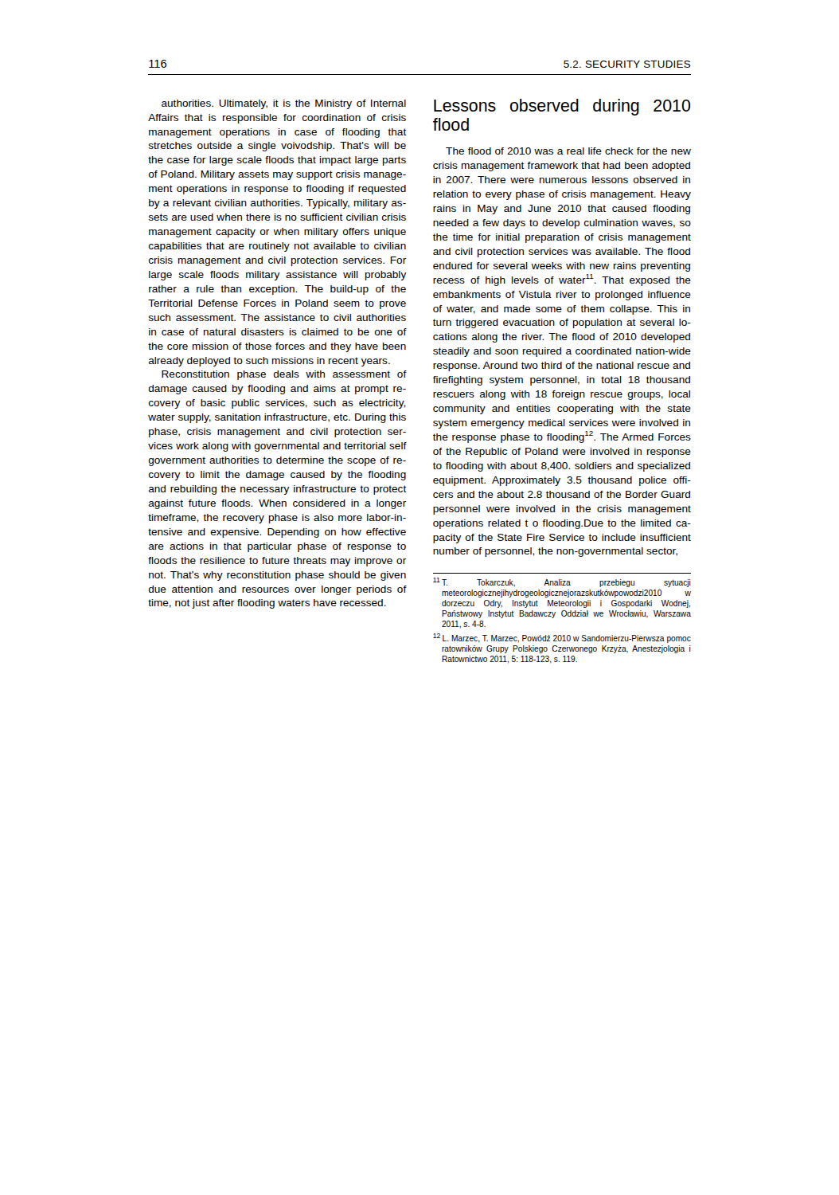116 5.2. SECURITY STUDIES
authorities. Ultimately, it is the Ministry of Internal Affairs that is responsible for coordination of crisis management operations in case of flooding that stretches outside a single voivodship. That's will be the case for large scale floods that impact large parts of Poland. Military assets may support crisis management operations in response to flooding if requested by a relevant civilian authorities. Typically, military assets are used when there is no sufficient civilian crisis management capacity or when military offers unique capabilities that are routinely not available to civilian crisis management and civil protection services. For large scale floods military assistance will probably rather a rule than exception. The build-up of the Territorial Defense Forces in Poland seem to prove such assessment. The assistance to civil authorities in case of natural disasters is claimed to be one of the core mission of those forces and they have been already deployed to such missions in recent years.
Reconstitution phase deals with assessment of damage caused by flooding and aims at prompt recovery of basic public services, such as electricity, water supply, sanitation infrastructure, etc. During this phase, crisis management and civil protection services work along with governmental and territorial self government authorities to determine the scope of recovery to limit the damage caused by the flooding and rebuilding the necessary infrastructure to protect against future floods. When considered in a longer timeframe, the recovery phase is also more labor-intensive and expensive. Depending on how effective are actions in that particular phase of response to floods the resilience to future threats may improve or not. That's why reconstitution phase should be given due attention and resources over longer periods of time, not just after flooding waters have recessed.
Lessons observed during 2010 flood
The flood of 2010 was a real life check for the new crisis management framework that had been adopted in 2007. There were numerous lessons observed in relation to every phase of crisis management. Heavy rains in May and June 2010 that caused flooding needed a few days to develop culmination waves, so the time for initial preparation of crisis management and civil protection services was available. The flood endured for several weeks with new rains preventing recess of high levels of water11. That exposed the embankments of Vistula river to prolonged influence of water, and made some of them collapse. This in turn triggered evacuation of population at several locations along the river. The flood of 2010 developed steadily and soon required a coordinated nation-wide response. Around two third of the national rescue and firefighting system personnel, in total 18 thousand rescuers along with 18 foreign rescue groups, local community and entities cooperating with the state system emergency medical services were involved in the response phase to flooding12. The Armed Forces of the Republic of Poland were involved in response to flooding with about 8,400. soldiers and specialized equipment. Approximately 3.5 thousand police officers and the about 2.8 thousand of the Border Guard personnel were involved in the crisis management operations related t o flooding.Due to the limited capacity of the State Fire Service to include insufficient number of personnel, the non-governmental sector,
11 T. Tokarczuk, Analiza przebiegu sytuacji meteorologicznejihydrogeologicznejorazskutkówpowodzi2010 w dorzeczu Odry, Instytut Meteorologii i Gospodarki Wodnej, Państwowy Instytut Badawczy Oddział we Wrocławiu, Warszawa 2011, s. 4-8.
12 L. Marzec, T. Marzec, Powódź 2010 w Sandomierzu-Pierwsza pomoc ratowników Grupy Polskiego Czerwonego Krzyża, Anestezjologia i Ratownictwo 2011, 5: 118-123, s. 119.